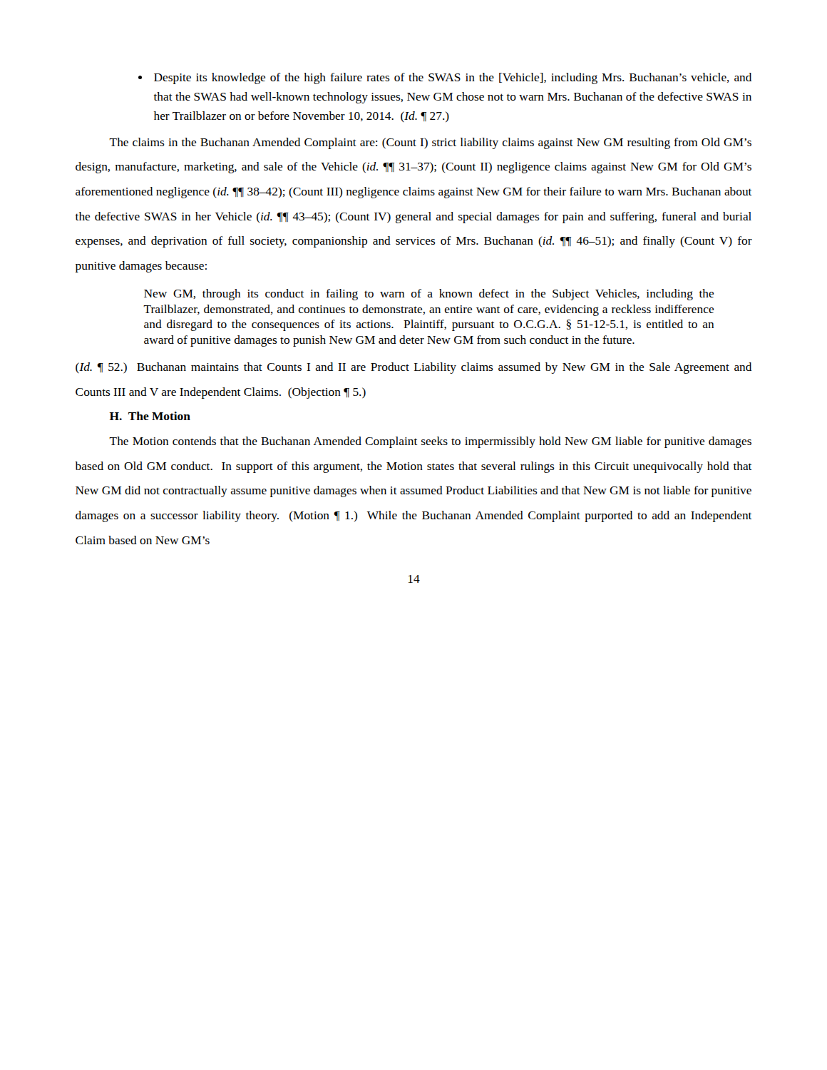Despite its knowledge of the high failure rates of the SWAS in the [Vehicle], including Mrs. Buchanan’s vehicle, and that the SWAS had well-known technology issues, New GM chose not to warn Mrs. Buchanan of the defective SWAS in her Trailblazer on or before November 10, 2014. (Id. ¶ 27.)
The claims in the Buchanan Amended Complaint are: (Count I) strict liability claims against New GM resulting from Old GM’s design, manufacture, marketing, and sale of the Vehicle (id. ¶¶ 31–37); (Count II) negligence claims against New GM for Old GM’s aforementioned negligence (id. ¶¶ 38–42); (Count III) negligence claims against New GM for their failure to warn Mrs. Buchanan about the defective SWAS in her Vehicle (id. ¶¶ 43–45); (Count IV) general and special damages for pain and suffering, funeral and burial expenses, and deprivation of full society, companionship and services of Mrs. Buchanan (id. ¶¶ 46–51); and finally (Count V) for punitive damages because:
New GM, through its conduct in failing to warn of a known defect in the Subject Vehicles, including the Trailblazer, demonstrated, and continues to demonstrate, an entire want of care, evidencing a reckless indifference and disregard to the consequences of its actions. Plaintiff, pursuant to O.C.G.A. § 51-12-5.1, is entitled to an award of punitive damages to punish New GM and deter New GM from such conduct in the future.
(Id. ¶ 52.) Buchanan maintains that Counts I and II are Product Liability claims assumed by New GM in the Sale Agreement and Counts III and V are Independent Claims. (Objection ¶ 5.)
H. The Motion
The Motion contends that the Buchanan Amended Complaint seeks to impermissibly hold New GM liable for punitive damages based on Old GM conduct. In support of this argument, the Motion states that several rulings in this Circuit unequivocally hold that New GM did not contractually assume punitive damages when it assumed Product Liabilities and that New GM is not liable for punitive damages on a successor liability theory. (Motion ¶ 1.) While the Buchanan Amended Complaint purported to add an Independent Claim based on New GM’s
14